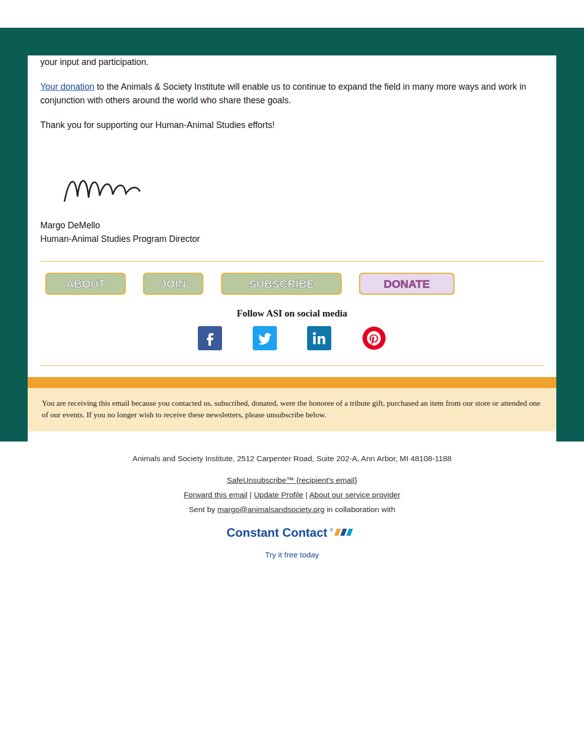your input and participation.
Your donation to the Animals & Society Institute will enable us to continue to expand the field in many more ways and work in conjunction with others around the world who share these goals.
Thank you for supporting our Human-Animal Studies efforts!
Margo DeMello
Human-Animal Studies Program Director
Follow ASI on social media
You are receiving this email because you contacted us, subscribed, donated, were the honoree of a tribute gift, purchased an item from our store or attended one of our events. If you no longer wish to receive these newsletters, please unsubscribe below.
Animals and Society Institute, 2512 Carpenter Road, Suite 202-A, Ann Arbor, MI 48108-1188
SafeUnsubscribe™ {recipient's email}
Forward this email | Update Profile | About our service provider
Sent by margo@animalsandsociety.org in collaboration with
Try it free today